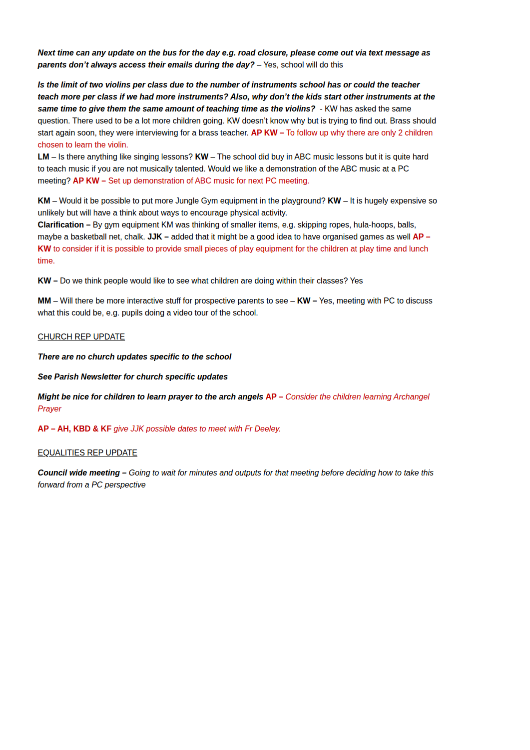Next time can any update on the bus for the day e.g. road closure, please come out via text message as parents don’t always access their emails during the day? – Yes, school will do this
Is the limit of two violins per class due to the number of instruments school has or could the teacher teach more per class if we had more instruments? Also, why don’t the kids start other instruments at the same time to give them the same amount of teaching time as the violins? - KW has asked the same question. There used to be a lot more children going. KW doesn’t know why but is trying to find out. Brass should start again soon, they were interviewing for a brass teacher. AP KW – To follow up why there are only 2 children chosen to learn the violin.
LM – Is there anything like singing lessons? KW – The school did buy in ABC music lessons but it is quite hard to teach music if you are not musically talented. Would we like a demonstration of the ABC music at a PC meeting? AP KW – Set up demonstration of ABC music for next PC meeting.
KM – Would it be possible to put more Jungle Gym equipment in the playground? KW – It is hugely expensive so unlikely but will have a think about ways to encourage physical activity.
Clarification – By gym equipment KM was thinking of smaller items, e.g. skipping ropes, hula-hoops, balls, maybe a basketball net, chalk. JJK – added that it might be a good idea to have organised games as well AP – KW to consider if it is possible to provide small pieces of play equipment for the children at play time and lunch time.
KW – Do we think people would like to see what children are doing within their classes? Yes
MM – Will there be more interactive stuff for prospective parents to see – KW – Yes, meeting with PC to discuss what this could be, e.g. pupils doing a video tour of the school.
CHURCH REP UPDATE
There are no church updates specific to the school
See Parish Newsletter for church specific updates
Might be nice for children to learn prayer to the arch angels AP – Consider the children learning Archangel Prayer
AP – AH, KBD & KF give JJK possible dates to meet with Fr Deeley.
EQUALITIES REP UPDATE
Council wide meeting – Going to wait for minutes and outputs for that meeting before deciding how to take this forward from a PC perspective